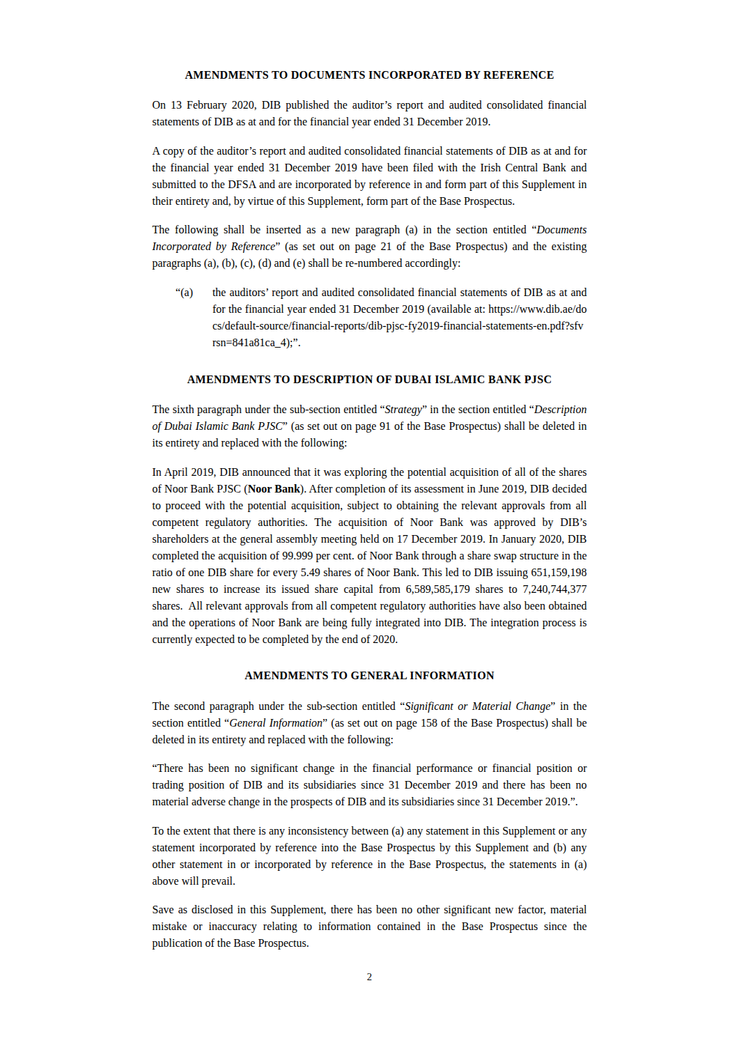Amendments to Documents Incorporated by Reference
On 13 February 2020, DIB published the auditor’s report and audited consolidated financial statements of DIB as at and for the financial year ended 31 December 2019.
A copy of the auditor’s report and audited consolidated financial statements of DIB as at and for the financial year ended 31 December 2019 have been filed with the Irish Central Bank and submitted to the DFSA and are incorporated by reference in and form part of this Supplement in their entirety and, by virtue of this Supplement, form part of the Base Prospectus.
The following shall be inserted as a new paragraph (a) in the section entitled “Documents Incorporated by Reference” (as set out on page 21 of the Base Prospectus) and the existing paragraphs (a), (b), (c), (d) and (e) shall be re-numbered accordingly:
“(a)
the auditors’ report and audited consolidated financial statements of DIB as at and for the financial year ended 31 December 2019 (available at: https://www.dib.ae/docs/default-source/financial-reports/dib-pjsc-fy2019-financial-statements-en.pdf?sfvrsn=841a81ca_4);”.
Amendments to Description of Dubai Islamic Bank PJSC
The sixth paragraph under the sub-section entitled “Strategy” in the section entitled “Description of Dubai Islamic Bank PJSC” (as set out on page 91 of the Base Prospectus) shall be deleted in its entirety and replaced with the following:
In April 2019, DIB announced that it was exploring the potential acquisition of all of the shares of Noor Bank PJSC (Noor Bank). After completion of its assessment in June 2019, DIB decided to proceed with the potential acquisition, subject to obtaining the relevant approvals from all competent regulatory authorities. The acquisition of Noor Bank was approved by DIB’s shareholders at the general assembly meeting held on 17 December 2019. In January 2020, DIB completed the acquisition of 99.999 per cent. of Noor Bank through a share swap structure in the ratio of one DIB share for every 5.49 shares of Noor Bank. This led to DIB issuing 651,159,198 new shares to increase its issued share capital from 6,589,585,179 shares to 7,240,744,377 shares. All relevant approvals from all competent regulatory authorities have also been obtained and the operations of Noor Bank are being fully integrated into DIB. The integration process is currently expected to be completed by the end of 2020.
Amendments to General Information
The second paragraph under the sub-section entitled “Significant or Material Change” in the section entitled “General Information” (as set out on page 158 of the Base Prospectus) shall be deleted in its entirety and replaced with the following:
“There has been no significant change in the financial performance or financial position or trading position of DIB and its subsidiaries since 31 December 2019 and there has been no material adverse change in the prospects of DIB and its subsidiaries since 31 December 2019.”.
To the extent that there is any inconsistency between (a) any statement in this Supplement or any statement incorporated by reference into the Base Prospectus by this Supplement and (b) any other statement in or incorporated by reference in the Base Prospectus, the statements in (a) above will prevail.
Save as disclosed in this Supplement, there has been no other significant new factor, material mistake or inaccuracy relating to information contained in the Base Prospectus since the publication of the Base Prospectus.
2